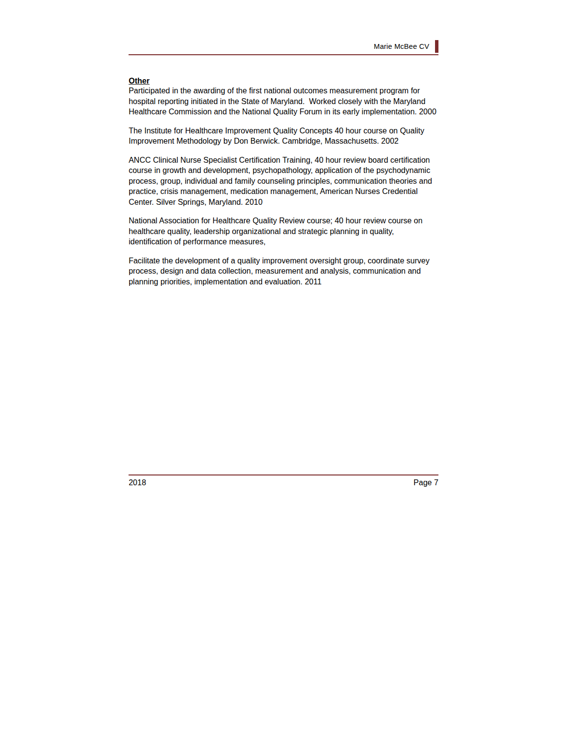Marie McBee CV
Other
Participated in the awarding of the first national outcomes measurement program for hospital reporting initiated in the State of Maryland. Worked closely with the Maryland Healthcare Commission and the National Quality Forum in its early implementation. 2000
The Institute for Healthcare Improvement Quality Concepts 40 hour course on Quality Improvement Methodology by Don Berwick. Cambridge, Massachusetts. 2002
ANCC Clinical Nurse Specialist Certification Training, 40 hour review board certification course in growth and development, psychopathology, application of the psychodynamic process, group, individual and family counseling principles, communication theories and practice, crisis management, medication management, American Nurses Credential Center. Silver Springs, Maryland. 2010
National Association for Healthcare Quality Review course; 40 hour review course on healthcare quality, leadership organizational and strategic planning in quality, identification of performance measures,
Facilitate the development of a quality improvement oversight group, coordinate survey process, design and data collection, measurement and analysis, communication and planning priorities, implementation and evaluation. 2011
2018 Page 7